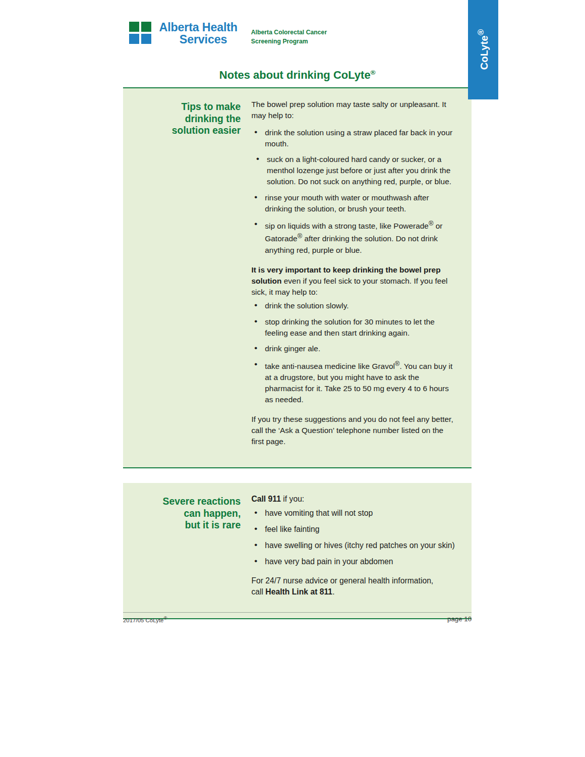CoLyte®
Alberta Health Services
Alberta Colorectal Cancer
Screening Program
Notes about drinking CoLyte®
Tips to make
drinking the
solution easier
The bowel prep solution may taste salty or unpleasant. It may help to:
drink the solution using a straw placed far back in your mouth.
suck on a light-coloured hard candy or sucker, or a menthol lozenge just before or just after you drink the solution. Do not suck on anything red, purple, or blue.
rinse your mouth with water or mouthwash after drinking the solution, or brush your teeth.
sip on liquids with a strong taste, like Powerade® or Gatorade® after drinking the solution. Do not drink anything red, purple or blue.
It is very important to keep drinking the bowel prep solution even if you feel sick to your stomach. If you feel sick, it may help to:
drink the solution slowly.
stop drinking the solution for 30 minutes to let the feeling ease and then start drinking again.
drink ginger ale.
take anti-nausea medicine like Gravol®. You can buy it at a drugstore, but you might have to ask the pharmacist for it. Take 25 to 50 mg every 4 to 6 hours as needed.
If you try these suggestions and you do not feel any better, call the ‘Ask a Question’ telephone number listed on the first page.
Severe reactions
can happen,
but it is rare
Call 911 if you:
have vomiting that will not stop
feel like fainting
have swelling or hives (itchy red patches on your skin)
have very bad pain in your abdomen
For 24/7 nurse advice or general health information,
call Health Link at 811.
2017/05 CoLyte®
page 10